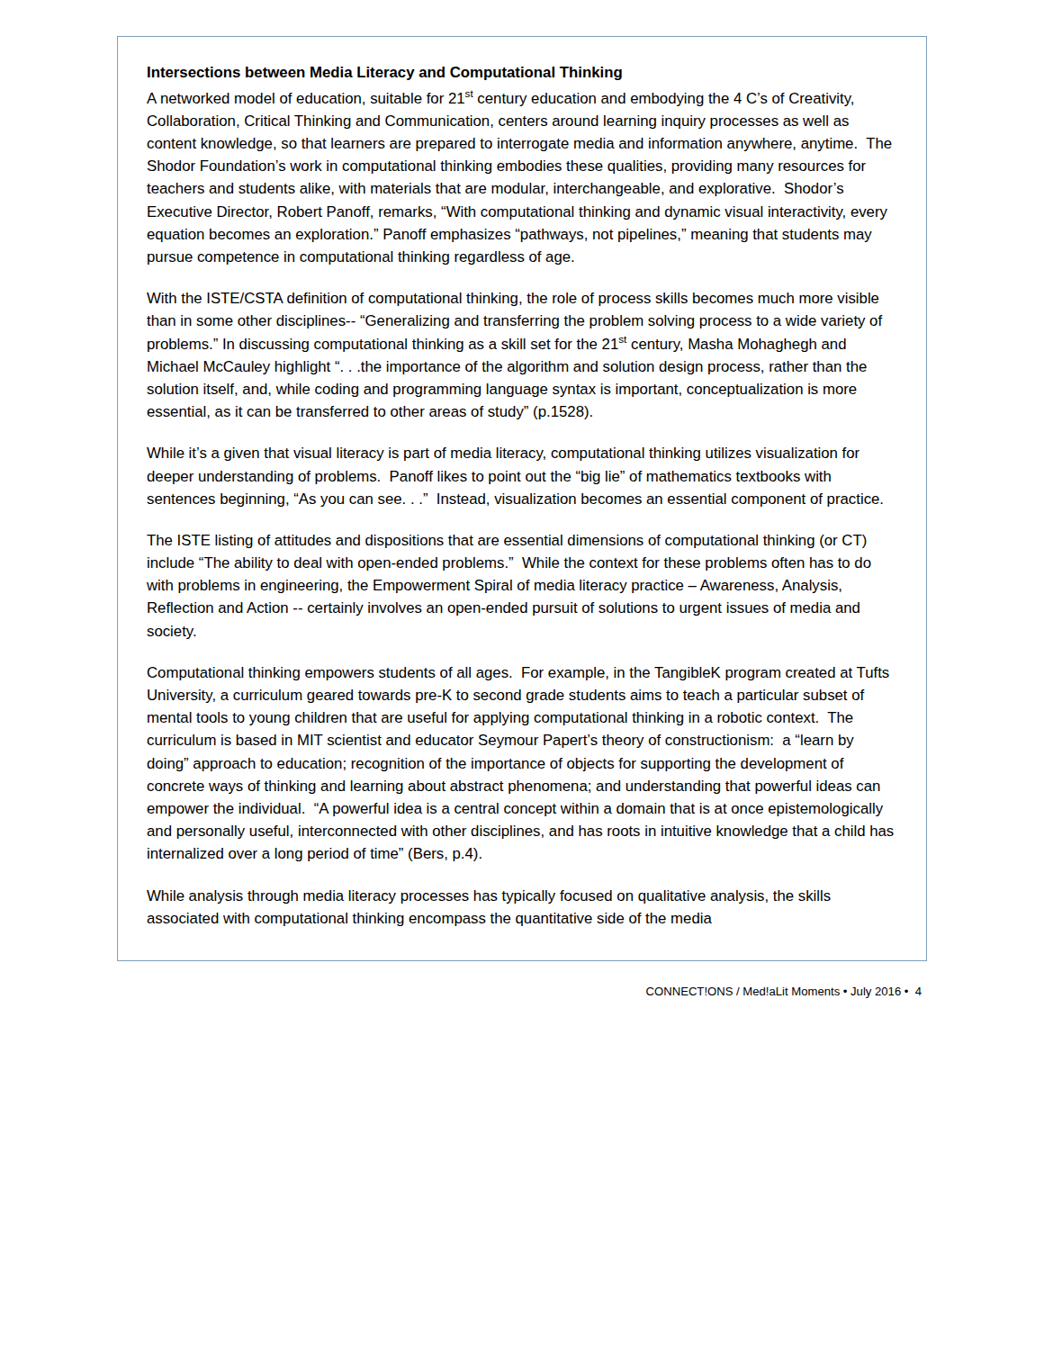Intersections between Media Literacy and Computational Thinking
A networked model of education, suitable for 21st century education and embodying the 4 C’s of Creativity, Collaboration, Critical Thinking and Communication, centers around learning inquiry processes as well as content knowledge, so that learners are prepared to interrogate media and information anywhere, anytime. The Shodor Foundation’s work in computational thinking embodies these qualities, providing many resources for teachers and students alike, with materials that are modular, interchangeable, and explorative. Shodor’s Executive Director, Robert Panoff, remarks, “With computational thinking and dynamic visual interactivity, every equation becomes an exploration.” Panoff emphasizes “pathways, not pipelines,” meaning that students may pursue competence in computational thinking regardless of age.
With the ISTE/CSTA definition of computational thinking, the role of process skills becomes much more visible than in some other disciplines-- “Generalizing and transferring the problem solving process to a wide variety of problems.” In discussing computational thinking as a skill set for the 21st century, Masha Mohaghegh and Michael McCauley highlight “. . .the importance of the algorithm and solution design process, rather than the solution itself, and, while coding and programming language syntax is important, conceptualization is more essential, as it can be transferred to other areas of study” (p.1528).
While it’s a given that visual literacy is part of media literacy, computational thinking utilizes visualization for deeper understanding of problems. Panoff likes to point out the “big lie” of mathematics textbooks with sentences beginning, “As you can see. . .” Instead, visualization becomes an essential component of practice.
The ISTE listing of attitudes and dispositions that are essential dimensions of computational thinking (or CT) include “The ability to deal with open-ended problems.” While the context for these problems often has to do with problems in engineering, the Empowerment Spiral of media literacy practice – Awareness, Analysis, Reflection and Action -- certainly involves an open-ended pursuit of solutions to urgent issues of media and society.
Computational thinking empowers students of all ages. For example, in the TangibleK program created at Tufts University, a curriculum geared towards pre-K to second grade students aims to teach a particular subset of mental tools to young children that are useful for applying computational thinking in a robotic context. The curriculum is based in MIT scientist and educator Seymour Papert’s theory of constructionism: a “learn by doing” approach to education; recognition of the importance of objects for supporting the development of concrete ways of thinking and learning about abstract phenomena; and understanding that powerful ideas can empower the individual. “A powerful idea is a central concept within a domain that is at once epistemologically and personally useful, interconnected with other disciplines, and has roots in intuitive knowledge that a child has internalized over a long period of time” (Bers, p.4).
While analysis through media literacy processes has typically focused on qualitative analysis, the skills associated with computational thinking encompass the quantitative side of the media
CONNECT!ONS / Med!aLit Moments • July 2016 • 4